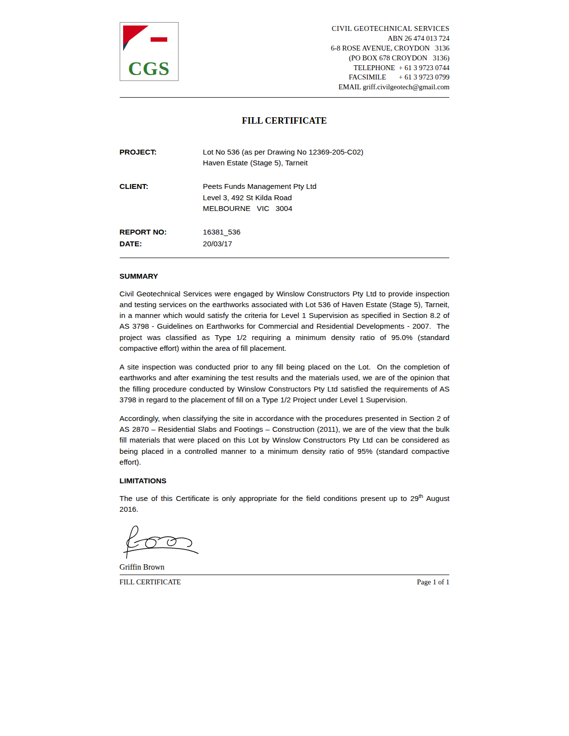CGS
CIVIL GEOTECHNICAL SERVICES
ABN 26 474 013 724
6-8 ROSE AVENUE, CROYDON 3136
(PO BOX 678 CROYDON 3136)
TELEPHONE + 61 3 9723 0744
FACSIMILE + 61 3 9723 0799
EMAIL griff.civilgeotech@gmail.com
FILL CERTIFICATE
| PROJECT: | Lot No 536 (as per Drawing No 12369-205-C02) Haven Estate (Stage 5), Tarneit |
| CLIENT: | Peets Funds Management Pty Ltd Level 3, 492 St Kilda Road MELBOURNE VIC 3004 |
| REPORT NO: | 16381_536 |
| DATE: | 20/03/17 |
SUMMARY
Civil Geotechnical Services were engaged by Winslow Constructors Pty Ltd to provide inspection and testing services on the earthworks associated with Lot 536 of Haven Estate (Stage 5), Tarneit, in a manner which would satisfy the criteria for Level 1 Supervision as specified in Section 8.2 of AS 3798 - Guidelines on Earthworks for Commercial and Residential Developments - 2007. The project was classified as Type 1/2 requiring a minimum density ratio of 95.0% (standard compactive effort) within the area of fill placement.
A site inspection was conducted prior to any fill being placed on the Lot. On the completion of earthworks and after examining the test results and the materials used, we are of the opinion that the filling procedure conducted by Winslow Constructors Pty Ltd satisfied the requirements of AS 3798 in regard to the placement of fill on a Type 1/2 Project under Level 1 Supervision.
Accordingly, when classifying the site in accordance with the procedures presented in Section 2 of AS 2870 – Residential Slabs and Footings – Construction (2011), we are of the view that the bulk fill materials that were placed on this Lot by Winslow Constructors Pty Ltd can be considered as being placed in a controlled manner to a minimum density ratio of 95% (standard compactive effort).
LIMITATIONS
The use of this Certificate is only appropriate for the field conditions present up to 29th August 2016.
Griffin Brown
FILL CERTIFICATE Page 1 of 1